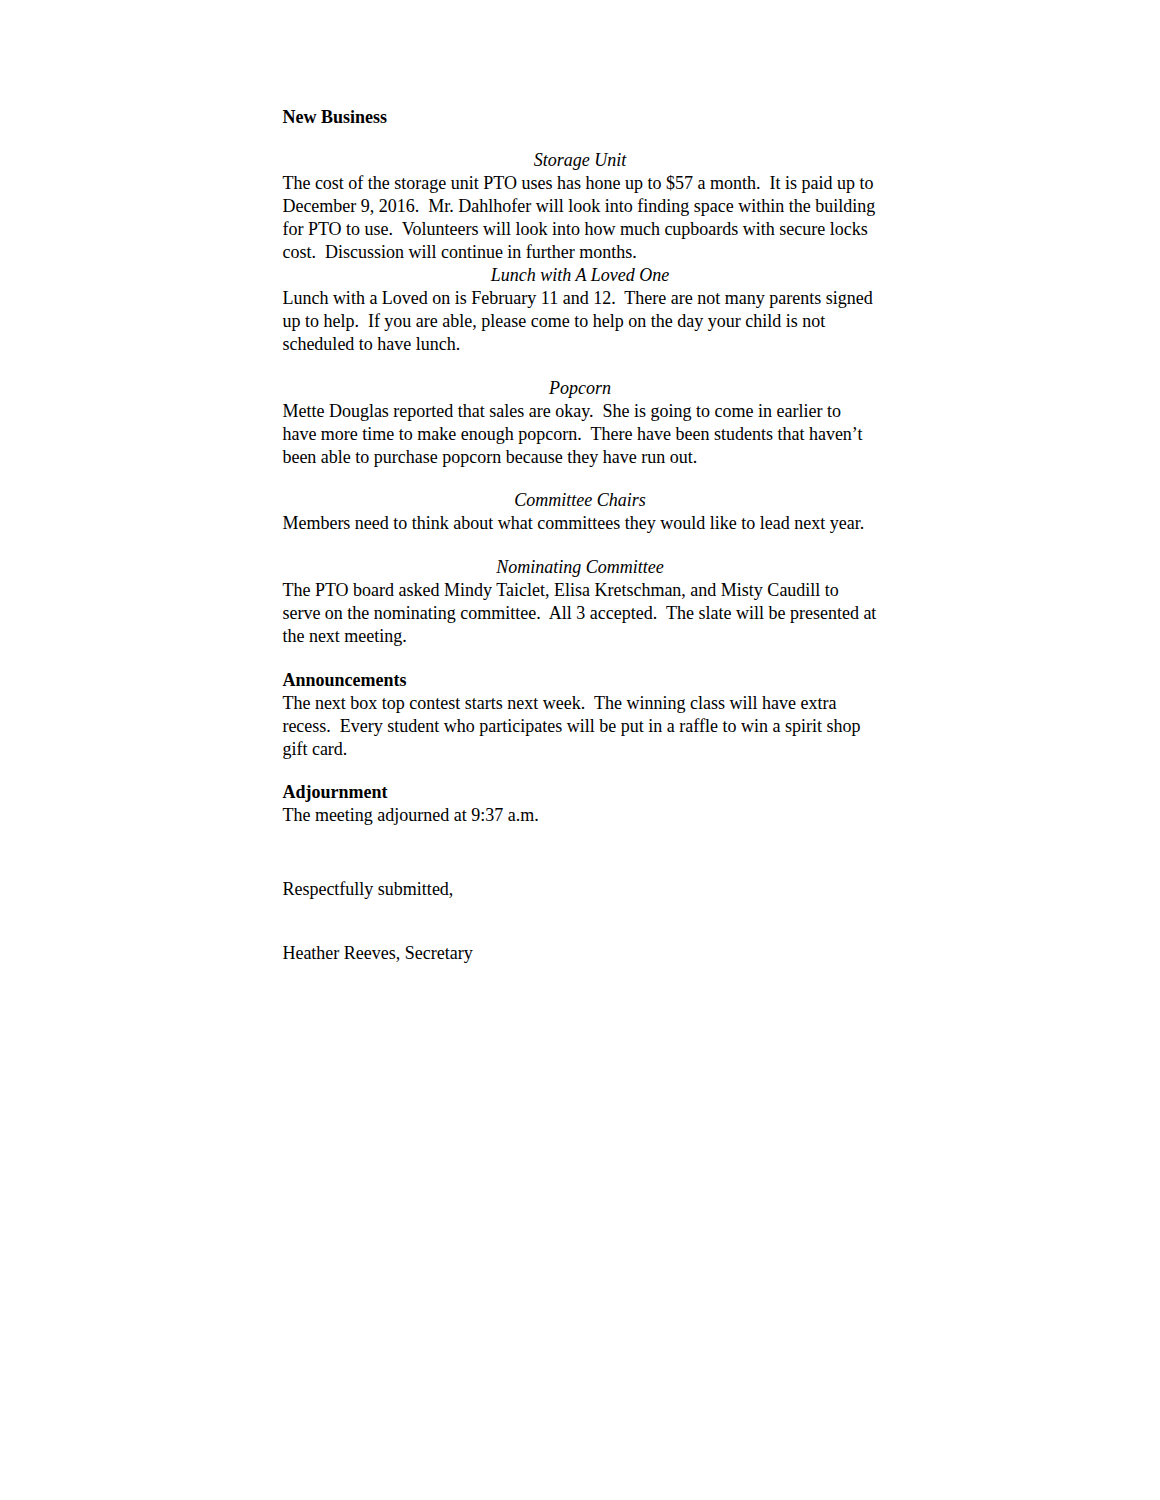New Business
Storage Unit
The cost of the storage unit PTO uses has hone up to $57 a month. It is paid up to December 9, 2016. Mr. Dahlhofer will look into finding space within the building for PTO to use. Volunteers will look into how much cupboards with secure locks cost. Discussion will continue in further months.
Lunch with A Loved One
Lunch with a Loved on is February 11 and 12. There are not many parents signed up to help. If you are able, please come to help on the day your child is not scheduled to have lunch.
Popcorn
Mette Douglas reported that sales are okay. She is going to come in earlier to have more time to make enough popcorn. There have been students that haven’t been able to purchase popcorn because they have run out.
Committee Chairs
Members need to think about what committees they would like to lead next year.
Nominating Committee
The PTO board asked Mindy Taiclet, Elisa Kretschman, and Misty Caudill to serve on the nominating committee. All 3 accepted. The slate will be presented at the next meeting.
Announcements
The next box top contest starts next week. The winning class will have extra recess. Every student who participates will be put in a raffle to win a spirit shop gift card.
Adjournment
The meeting adjourned at 9:37 a.m.
Respectfully submitted,
Heather Reeves, Secretary